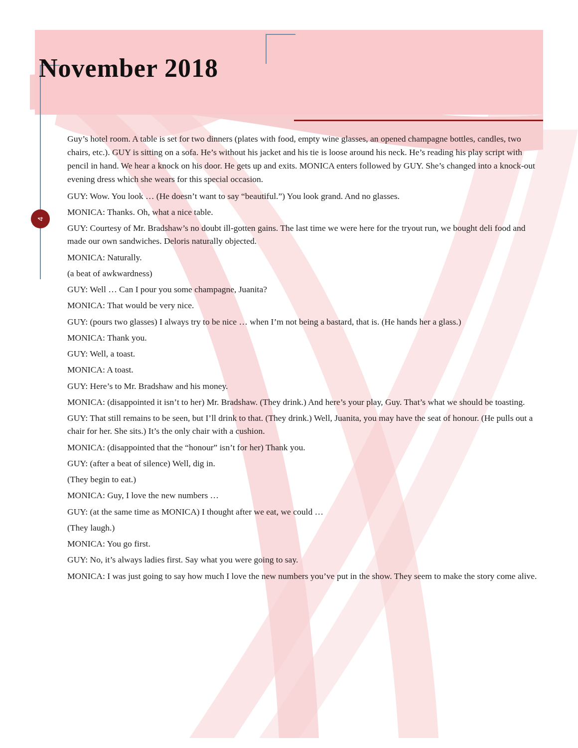4
November 2018
Guy’s hotel room. A table is set for two dinners (plates with food, empty wine glasses, an opened champagne bottles, candles, two chairs, etc.). GUY is sitting on a sofa. He’s without his jacket and his tie is loose around his neck. He’s reading his play script with pencil in hand. We hear a knock on his door. He gets up and exits. MONICA enters followed by GUY. She’s changed into a knock-out evening dress which she wears for this special occasion.
GUY: Wow. You look … (He doesn’t want to say “beautiful.”) You look grand. And no glasses.
MONICA: Thanks. Oh, what a nice table.
GUY: Courtesy of Mr. Bradshaw’s no doubt ill-gotten gains. The last time we were here for the tryout run, we bought deli food and made our own sandwiches. Deloris naturally objected.
MONICA: Naturally.
(a beat of awkwardness)
GUY: Well … Can I pour you some champagne, Juanita?
MONICA: That would be very nice.
GUY: (pours two glasses) I always try to be nice … when I’m not being a bastard, that is. (He hands her a glass.)
MONICA: Thank you.
GUY: Well, a toast.
MONICA: A toast.
GUY: Here’s to Mr. Bradshaw and his money.
MONICA: (disappointed it isn’t to her) Mr. Bradshaw. (They drink.) And here’s your play, Guy. That’s what we should be toasting.
GUY: That still remains to be seen, but I’ll drink to that. (They drink.) Well, Juanita, you may have the seat of honour. (He pulls out a chair for her. She sits.) It’s the only chair with a cushion.
MONICA: (disappointed that the “honour” isn’t for her) Thank you.
GUY: (after a beat of silence) Well, dig in.
(They begin to eat.)
MONICA: Guy, I love the new numbers …
GUY: (at the same time as MONICA) I thought after we eat, we could …
(They laugh.)
MONICA: You go first.
GUY: No, it’s always ladies first. Say what you were going to say.
MONICA: I was just going to say how much I love the new numbers you’ve put in the show. They seem to make the story come alive.